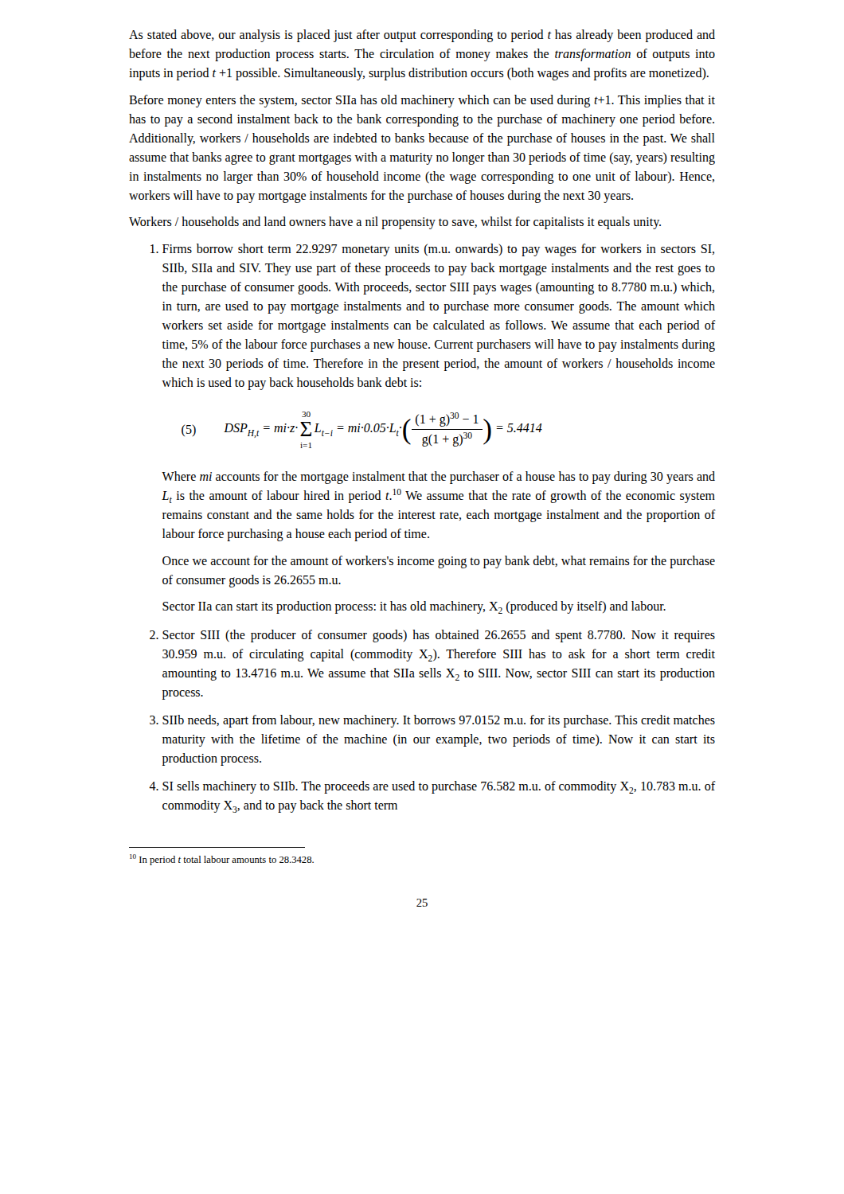As stated above, our analysis is placed just after output corresponding to period t has already been produced and before the next production process starts. The circulation of money makes the transformation of outputs into inputs in period t +1 possible. Simultaneously, surplus distribution occurs (both wages and profits are monetized).
Before money enters the system, sector SIIa has old machinery which can be used during t+1. This implies that it has to pay a second instalment back to the bank corresponding to the purchase of machinery one period before. Additionally, workers / households are indebted to banks because of the purchase of houses in the past. We shall assume that banks agree to grant mortgages with a maturity no longer than 30 periods of time (say, years) resulting in instalments no larger than 30% of household income (the wage corresponding to one unit of labour). Hence, workers will have to pay mortgage instalments for the purchase of houses during the next 30 years.
Workers / households and land owners have a nil propensity to save, whilst for capitalists it equals unity.
Firms borrow short term 22.9297 monetary units (m.u. onwards) to pay wages for workers in sectors SI, SIIb, SIIa and SIV. They use part of these proceeds to pay back mortgage instalments and the rest goes to the purchase of consumer goods. With proceeds, sector SIII pays wages (amounting to 8.7780 m.u.) which, in turn, are used to pay mortgage instalments and to purchase more consumer goods. The amount which workers set aside for mortgage instalments can be calculated as follows. We assume that each period of time, 5% of the labour force purchases a new house. Current purchasers will have to pay instalments during the next 30 periods of time. Therefore in the present period, the amount of workers / households income which is used to pay back households bank debt is:
(5) DSPH,t = mi·z·30 Σi=1 Lt−i = mi·0.05·Lt·((1 + g)30 − 1 g(1 + g)30) = 5.4414
Where mi accounts for the mortgage instalment that the purchaser of a house has to pay during 30 years and Lt is the amount of labour hired in period t.10 We assume that the rate of growth of the economic system remains constant and the same holds for the interest rate, each mortgage instalment and the proportion of labour force purchasing a house each period of time.
Once we account for the amount of workers's income going to pay bank debt, what remains for the purchase of consumer goods is 26.2655 m.u.
Sector IIa can start its production process: it has old machinery, X2 (produced by itself) and labour.
Sector SIII (the producer of consumer goods) has obtained 26.2655 and spent 8.7780. Now it requires 30.959 m.u. of circulating capital (commodity X2). Therefore SIII has to ask for a short term credit amounting to 13.4716 m.u. We assume that SIIa sells X2 to SIII. Now, sector SIII can start its production process.
SIIb needs, apart from labour, new machinery. It borrows 97.0152 m.u. for its purchase. This credit matches maturity with the lifetime of the machine (in our example, two periods of time). Now it can start its production process.
SI sells machinery to SIIb. The proceeds are used to purchase 76.582 m.u. of commodity X2, 10.783 m.u. of commodity X3, and to pay back the short term
10 In period t total labour amounts to 28.3428.
25